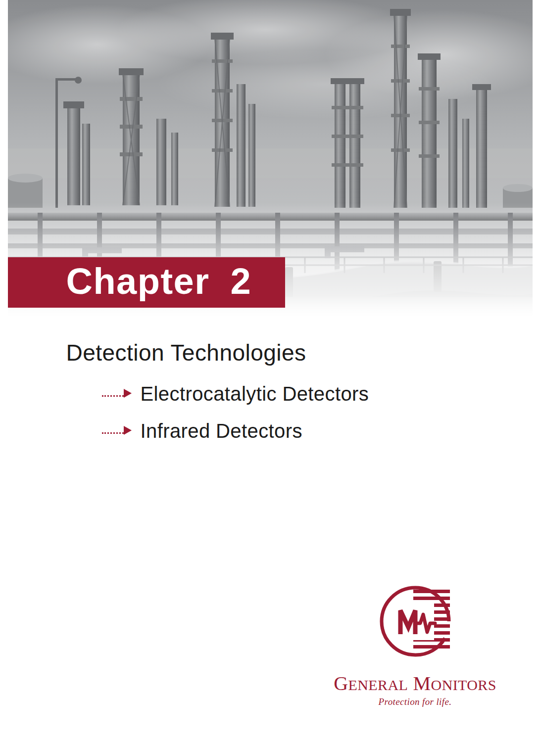Chapter2
Detection Technologies
Electrocatalytic Detectors
Infrared Detectors
GENERAL MONITORS
Protection for life.